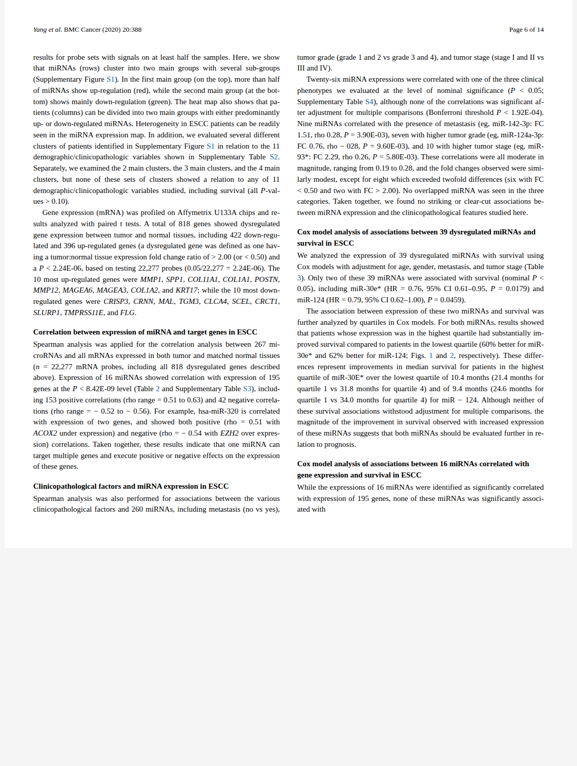Yang et al. BMC Cancer (2020) 20:388
Page 6 of 14
results for probe sets with signals on at least half the samples. Here, we show that miRNAs (rows) cluster into two main groups with several sub-groups (Supplementary Figure S1). In the first main group (on the top), more than half of miRNAs show up-regulation (red), while the second main group (at the bottom) shows mainly down-regulation (green). The heat map also shows that patients (columns) can be divided into two main groups with either predominantly up- or down-regulated miRNAs. Heterogeneity in ESCC patients can be readily seen in the miRNA expression map. In addition, we evaluated several different clusters of patients identified in Supplementary Figure S1 in relation to the 11 demographic/clinicopathologic variables shown in Supplementary Table S2. Separately, we examined the 2 main clusters, the 3 main clusters, and the 4 main clusters, but none of these sets of clusters showed a relation to any of 11 demographic/clinicopathologic variables studied, including survival (all P-values > 0.10).
Gene expression (mRNA) was profiled on Affymetrix U133A chips and results analyzed with paired t tests. A total of 818 genes showed dysregulated gene expression between tumor and normal tissues, including 422 down-regulated and 396 up-regulated genes (a dysregulated gene was defined as one having a tumor:normal tissue expression fold change ratio of > 2.00 (or < 0.50) and a P < 2.24E-06, based on testing 22,277 probes (0.05/22,277 = 2.24E-06). The 10 most up-regulated genes were MMP1, SPP1, COL11A1, COL1A1, POSTN, MMP12, MAGEA6, MAGEA3, COL1A2, and KRT17; while the 10 most down-regulated genes were CRISP3, CRNN, MAL, TGM3, CLCA4, SCEL, CRCT1, SLURP1, TMPRSS11E, and FLG.
Correlation between expression of miRNA and target genes in ESCC
Spearman analysis was applied for the correlation analysis between 267 microRNAs and all mRNAs expressed in both tumor and matched normal tissues (n = 22,277 mRNA probes, including all 818 dysregulated genes described above). Expression of 16 miRNAs showed correlation with expression of 195 genes at the P < 8.42E-09 level (Table 2 and Supplementary Table S3), including 153 positive correlations (rho range = 0.51 to 0.63) and 42 negative correlations (rho range = − 0.52 to − 0.56). For example, hsa-miR-320 is correlated with expression of two genes, and showed both positive (rho = 0.51 with ACOX2 under expression) and negative (rho = − 0.54 with EZH2 over expression) correlations. Taken together, these results indicate that one miRNA can target multiple genes and execute positive or negative effects on the expression of these genes.
Clinicopathological factors and miRNA expression in ESCC
Spearman analysis was also performed for associations between the various clinicopathological factors and 260 miRNAs, including metastasis (no vs yes), tumor grade (grade 1 and 2 vs grade 3 and 4), and tumor stage (stage I and II vs III and IV).
Twenty-six miRNA expressions were correlated with one of the three clinical phenotypes we evaluated at the level of nominal significance (P < 0.05; Supplementary Table S4), although none of the correlations was significant after adjustment for multiple comparisons (Bonferroni threshold P < 1.92E-04). Nine miRNAs correlated with the presence of metastasis (eg, miR-142-3p: FC 1.51, rho 0.28, P = 3.90E-03), seven with higher tumor grade (eg, miR-124a-3p: FC 0.76, rho − 028, P = 9.60E-03), and 10 with higher tumor stage (eg, miR-93*: FC 2.29, rho 0.26, P = 5.80E-03). These correlations were all moderate in magnitude, ranging from 0.19 to 0.28, and the fold changes observed were similarly modest, except for eight which exceeded twofold differences (six with FC < 0.50 and two with FC > 2.00). No overlapped miRNA was seen in the three categories. Taken together, we found no striking or clear-cut associations between miRNA expression and the clinicopathological features studied here.
Cox model analysis of associations between 39 dysregulated miRNAs and survival in ESCC
We analyzed the expression of 39 dysregulated miRNAs with survival using Cox models with adjustment for age, gender, metastasis, and tumor stage (Table 3). Only two of these 39 miRNAs were associated with survival (nominal P < 0.05), including miR-30e* (HR = 0.76, 95% CI 0.61–0.95, P = 0.0179) and miR-124 (HR = 0.79, 95% CI 0.62–1.00), P = 0.0459).
The association between expression of these two miRNAs and survival was further analyzed by quartiles in Cox models. For both miRNAs, results showed that patients whose expression was in the highest quartile had substantially improved survival compared to patients in the lowest quartile (60% better for miR-30e* and 62% better for miR-124; Figs. 1 and 2, respectively). These differences represent improvements in median survival for patients in the highest quartile of miR-30E* over the lowest quartile of 10.4 months (21.4 months for quartile 1 vs 31.8 months for quartile 4) and of 9.4 months (24.6 months for quartile 1 vs 34.0 months for quartile 4) for miR − 124. Although neither of these survival associations withstood adjustment for multiple comparisons, the magnitude of the improvement in survival observed with increased expression of these miRNAs suggests that both miRNAs should be evaluated further in relation to prognosis.
Cox model analysis of associations between 16 miRNAs correlated with gene expression and survival in ESCC
While the expressions of 16 miRNAs were identified as significantly correlated with expression of 195 genes, none of these miRNAs was significantly associated with